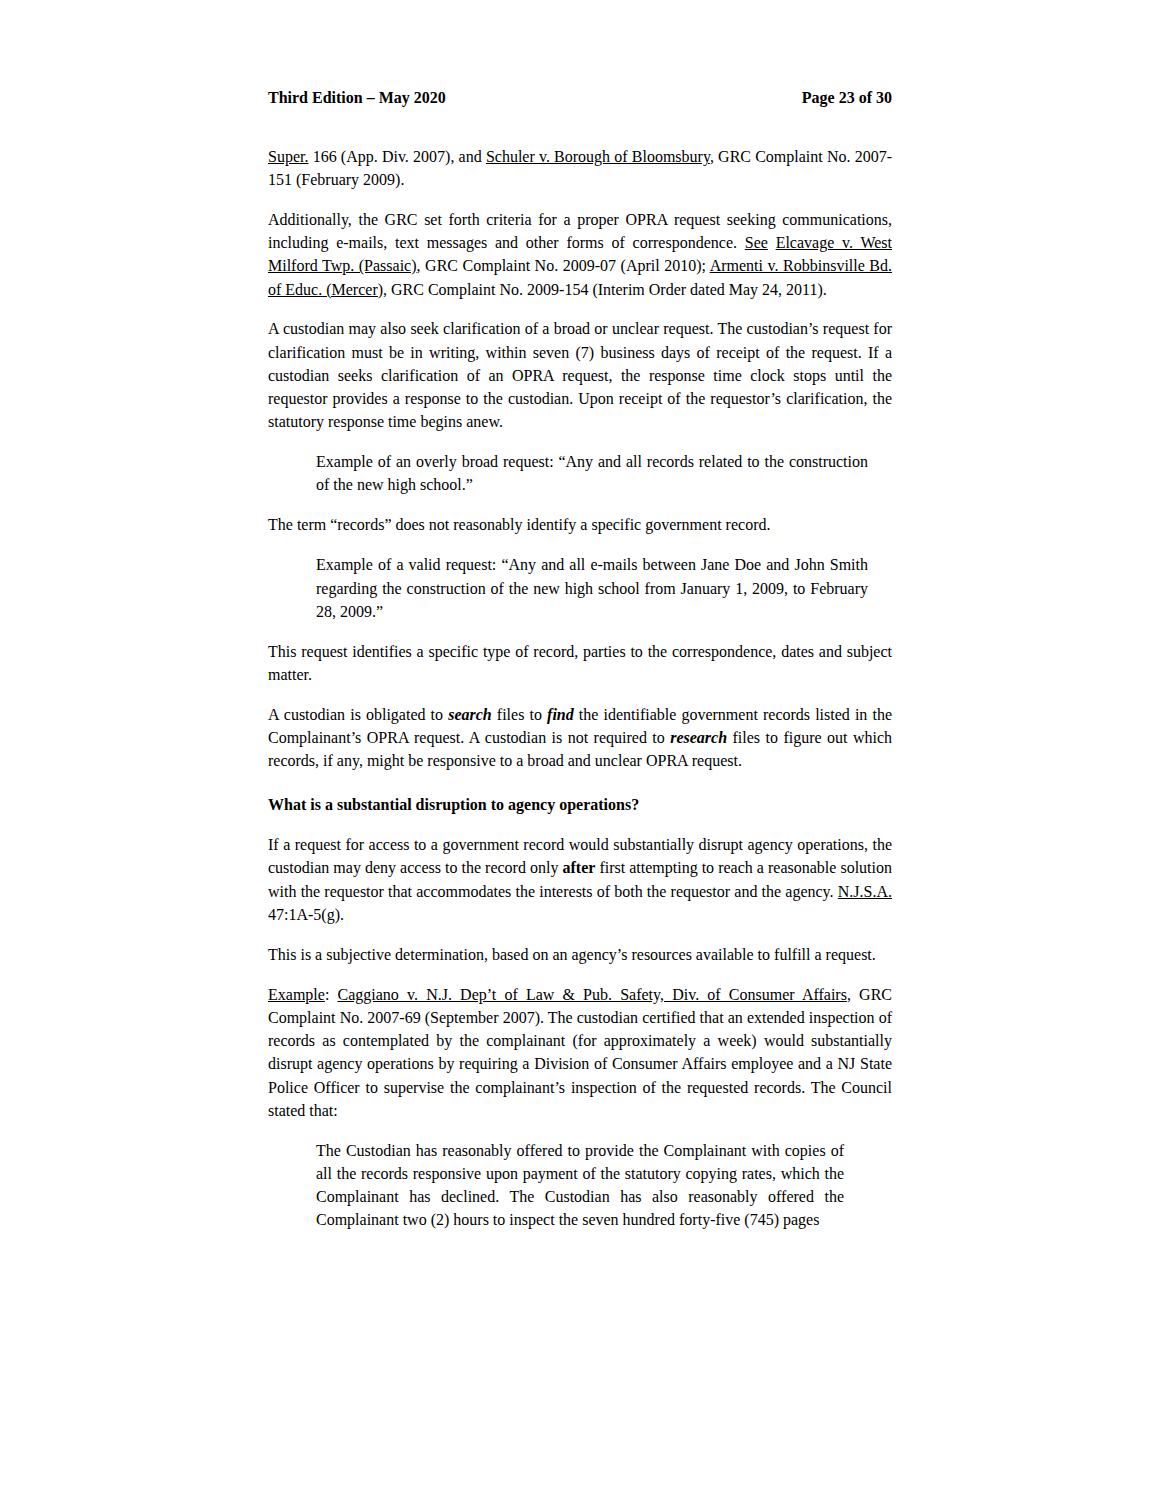Third Edition – May 2020 Page 23 of 30
Super. 166 (App. Div. 2007), and Schuler v. Borough of Bloomsbury, GRC Complaint No. 2007-151 (February 2009).
Additionally, the GRC set forth criteria for a proper OPRA request seeking communications, including e-mails, text messages and other forms of correspondence. See Elcavage v. West Milford Twp. (Passaic), GRC Complaint No. 2009-07 (April 2010); Armenti v. Robbinsville Bd. of Educ. (Mercer), GRC Complaint No. 2009-154 (Interim Order dated May 24, 2011).
A custodian may also seek clarification of a broad or unclear request. The custodian’s request for clarification must be in writing, within seven (7) business days of receipt of the request. If a custodian seeks clarification of an OPRA request, the response time clock stops until the requestor provides a response to the custodian. Upon receipt of the requestor’s clarification, the statutory response time begins anew.
Example of an overly broad request: “Any and all records related to the construction of the new high school.”
The term “records” does not reasonably identify a specific government record.
Example of a valid request: “Any and all e-mails between Jane Doe and John Smith regarding the construction of the new high school from January 1, 2009, to February 28, 2009.”
This request identifies a specific type of record, parties to the correspondence, dates and subject matter.
A custodian is obligated to search files to find the identifiable government records listed in the Complainant’s OPRA request. A custodian is not required to research files to figure out which records, if any, might be responsive to a broad and unclear OPRA request.
What is a substantial disruption to agency operations?
If a request for access to a government record would substantially disrupt agency operations, the custodian may deny access to the record only after first attempting to reach a reasonable solution with the requestor that accommodates the interests of both the requestor and the agency. N.J.S.A. 47:1A-5(g).
This is a subjective determination, based on an agency’s resources available to fulfill a request.
Example: Caggiano v. N.J. Dep’t of Law & Pub. Safety, Div. of Consumer Affairs, GRC Complaint No. 2007-69 (September 2007). The custodian certified that an extended inspection of records as contemplated by the complainant (for approximately a week) would substantially disrupt agency operations by requiring a Division of Consumer Affairs employee and a NJ State Police Officer to supervise the complainant’s inspection of the requested records. The Council stated that:
The Custodian has reasonably offered to provide the Complainant with copies of all the records responsive upon payment of the statutory copying rates, which the Complainant has declined. The Custodian has also reasonably offered the Complainant two (2) hours to inspect the seven hundred forty-five (745) pages